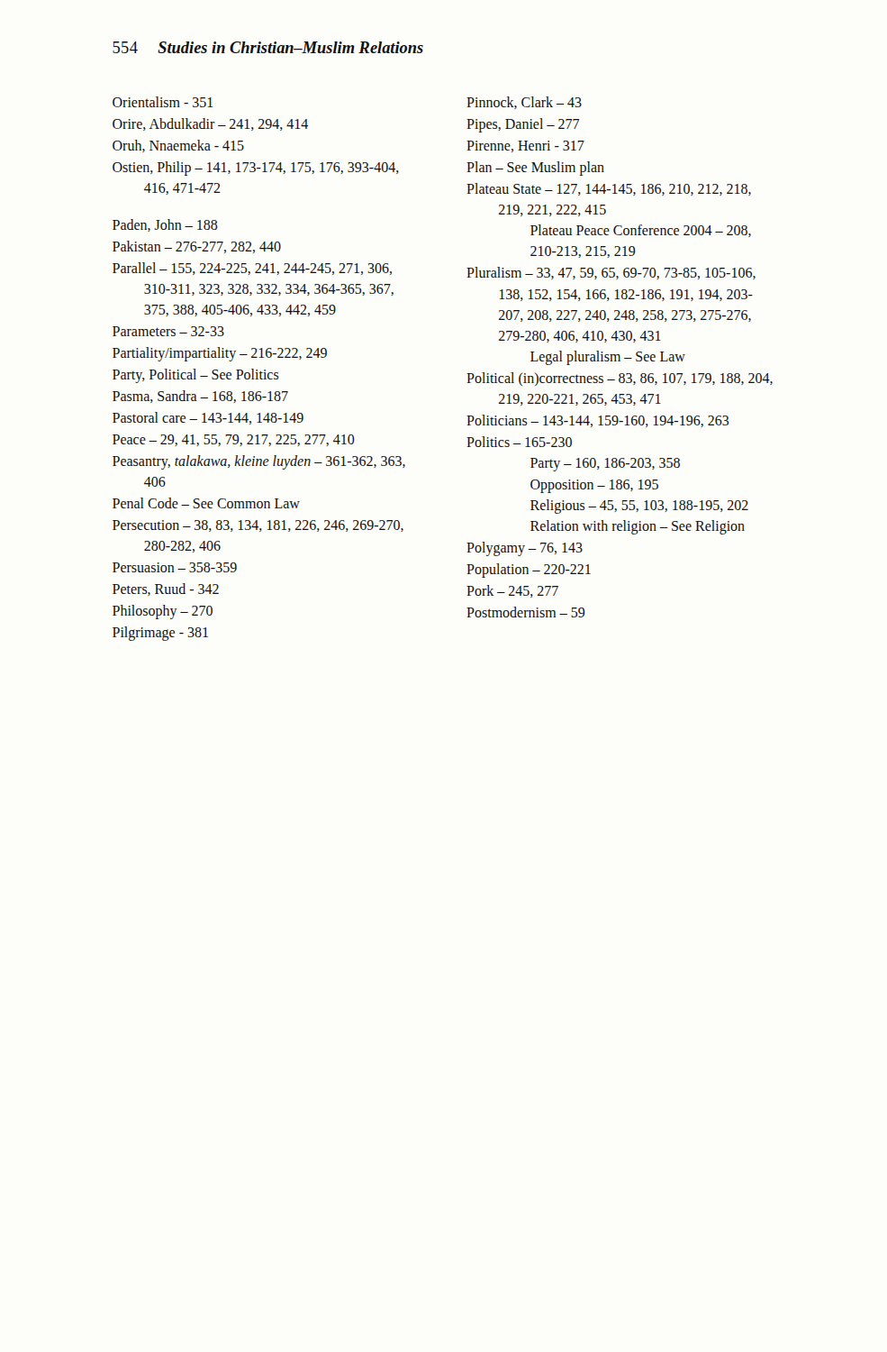554 Studies in Christian–Muslim Relations
Orientalism - 351
Orire, Abdulkadir – 241, 294, 414
Oruh, Nnaemeka - 415
Ostien, Philip – 141, 173-174, 175, 176, 393-404, 416, 471-472
Paden, John – 188
Pakistan – 276-277, 282, 440
Parallel – 155, 224-225, 241, 244-245, 271, 306, 310-311, 323, 328, 332, 334, 364-365, 367, 375, 388, 405-406, 433, 442, 459
Parameters – 32-33
Partiality/impartiality – 216-222, 249
Party, Political – See Politics
Pasma, Sandra – 168, 186-187
Pastoral care – 143-144, 148-149
Peace – 29, 41, 55, 79, 217, 225, 277, 410
Peasantry, talakawa, kleine luyden – 361-362, 363, 406
Penal Code – See Common Law
Persecution – 38, 83, 134, 181, 226, 246, 269-270, 280-282, 406
Persuasion – 358-359
Peters, Ruud - 342
Philosophy – 270
Pilgrimage - 381
Pinnock, Clark – 43
Pipes, Daniel – 277
Pirenne, Henri - 317
Plan – See Muslim plan
Plateau State – 127, 144-145, 186, 210, 212, 218, 219, 221, 222, 415
Plateau Peace Conference 2004 – 208, 210-213, 215, 219
Pluralism – 33, 47, 59, 65, 69-70, 73-85, 105-106, 138, 152, 154, 166, 182-186, 191, 194, 203-207, 208, 227, 240, 248, 258, 273, 275-276, 279-280, 406, 410, 430, 431
Legal pluralism – See Law
Political (in)correctness – 83, 86, 107, 179, 188, 204, 219, 220-221, 265, 453, 471
Politicians – 143-144, 159-160, 194-196, 263
Politics – 165-230
Party – 160, 186-203, 358
Opposition – 186, 195
Religious – 45, 55, 103, 188-195, 202
Relation with religion – See Religion
Polygamy – 76, 143
Population – 220-221
Pork – 245, 277
Postmodernism – 59